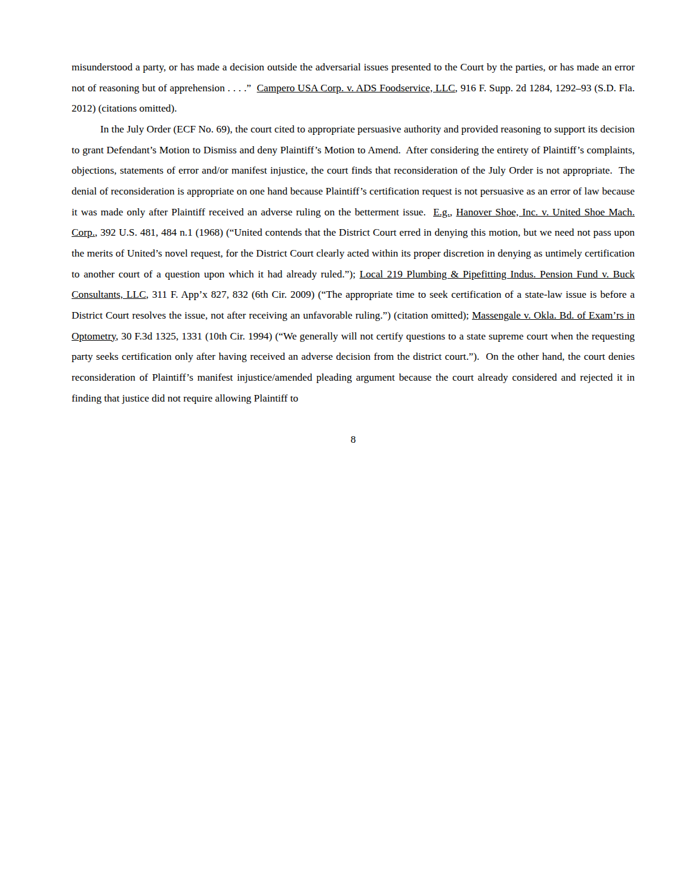misunderstood a party, or has made a decision outside the adversarial issues presented to the Court by the parties, or has made an error not of reasoning but of apprehension . . . .” Campero USA Corp. v. ADS Foodservice, LLC, 916 F. Supp. 2d 1284, 1292–93 (S.D. Fla. 2012) (citations omitted).
In the July Order (ECF No. 69), the court cited to appropriate persuasive authority and provided reasoning to support its decision to grant Defendant’s Motion to Dismiss and deny Plaintiff’s Motion to Amend. After considering the entirety of Plaintiff’s complaints, objections, statements of error and/or manifest injustice, the court finds that reconsideration of the July Order is not appropriate. The denial of reconsideration is appropriate on one hand because Plaintiff’s certification request is not persuasive as an error of law because it was made only after Plaintiff received an adverse ruling on the betterment issue. E.g., Hanover Shoe, Inc. v. United Shoe Mach. Corp., 392 U.S. 481, 484 n.1 (1968) (“United contends that the District Court erred in denying this motion, but we need not pass upon the merits of United’s novel request, for the District Court clearly acted within its proper discretion in denying as untimely certification to another court of a question upon which it had already ruled.”); Local 219 Plumbing & Pipefitting Indus. Pension Fund v. Buck Consultants, LLC, 311 F. App’x 827, 832 (6th Cir. 2009) (“The appropriate time to seek certification of a state-law issue is before a District Court resolves the issue, not after receiving an unfavorable ruling.”) (citation omitted); Massengale v. Okla. Bd. of Exam’rs in Optometry, 30 F.3d 1325, 1331 (10th Cir. 1994) (“We generally will not certify questions to a state supreme court when the requesting party seeks certification only after having received an adverse decision from the district court.”). On the other hand, the court denies reconsideration of Plaintiff’s manifest injustice/amended pleading argument because the court already considered and rejected it in finding that justice did not require allowing Plaintiff to
8